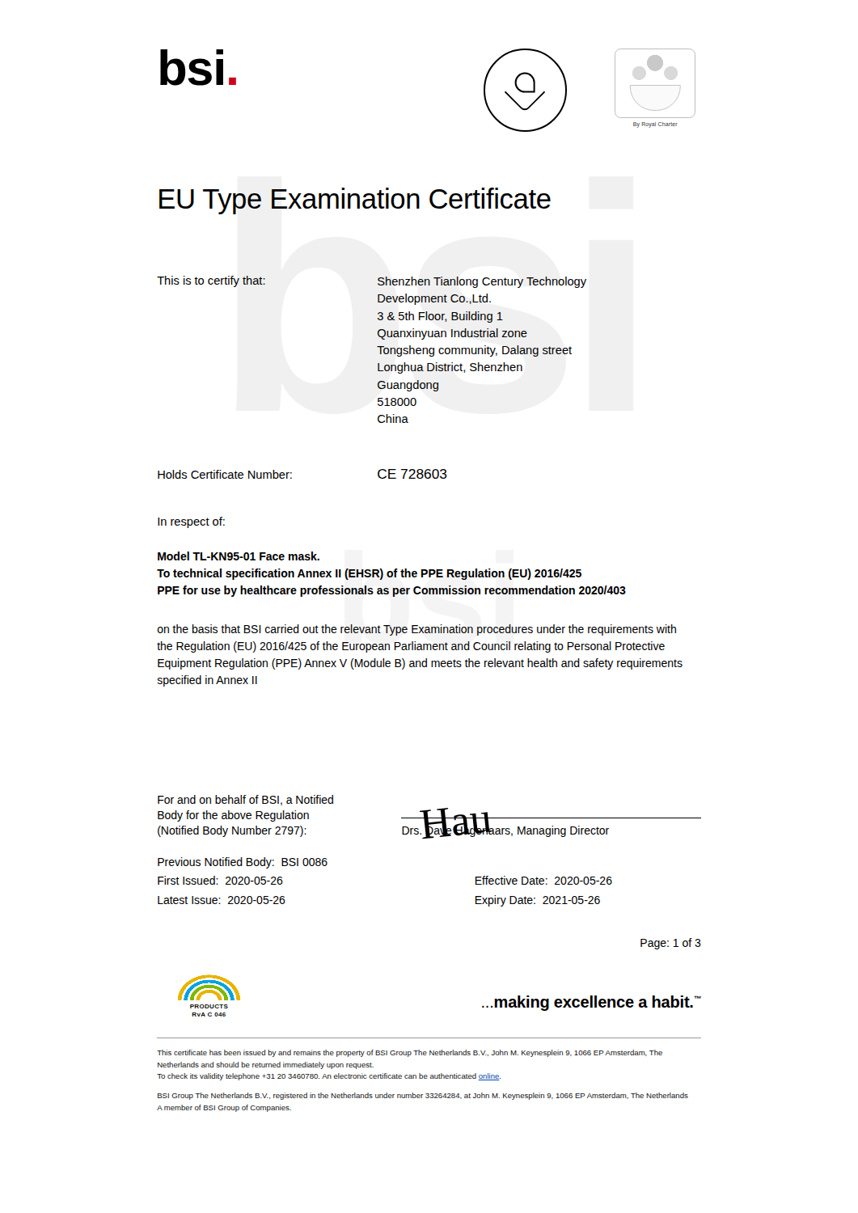bsi
bsi
bsi.
By Royal Charter
EU Type Examination Certificate
This is to certify that:
Shenzhen Tianlong Century Technology
Development Co.,Ltd.
3 & 5th Floor, Building 1
Quanxinyuan Industrial zone
Tongsheng community, Dalang street
Longhua District, Shenzhen
Guangdong
518000
China
Holds Certificate Number:
CE 728603
In respect of:
Model TL-KN95-01 Face mask.
To technical specification Annex II (EHSR) of the PPE Regulation (EU) 2016/425
PPE for use by healthcare professionals as per Commission recommendation 2020/403
on the basis that BSI carried out the relevant Type Examination procedures under the requirements with the Regulation (EU) 2016/425 of the European Parliament and Council relating to Personal Protective Equipment Regulation (PPE) Annex V (Module B) and meets the relevant health and safety requirements specified in Annex II
Hau
For and on behalf of BSI, a Notified
Body for the above Regulation
(Notified Body Number 2797):
Drs. Dave Hagenaars, Managing Director
Previous Notified Body: BSI 0086
First Issued: 2020-05-26
Latest Issue: 2020-05-26
Effective Date: 2020-05-26
Expiry Date: 2021-05-26
Page: 1 of 3
PRODUCTS
RvA C 046
... making excellence a habit.™
This certificate has been issued by and remains the property of BSI Group The Netherlands B.V., John M. Keynesplein 9, 1066 EP Amsterdam, The Netherlands and should be returned immediately upon request.
To check its validity telephone +31 20 3460780. An electronic certificate can be authenticated online.
BSI Group The Netherlands B.V., registered in the Netherlands under number 33264284, at John M. Keynesplein 9, 1066 EP Amsterdam, The Netherlands
A member of BSI Group of Companies.